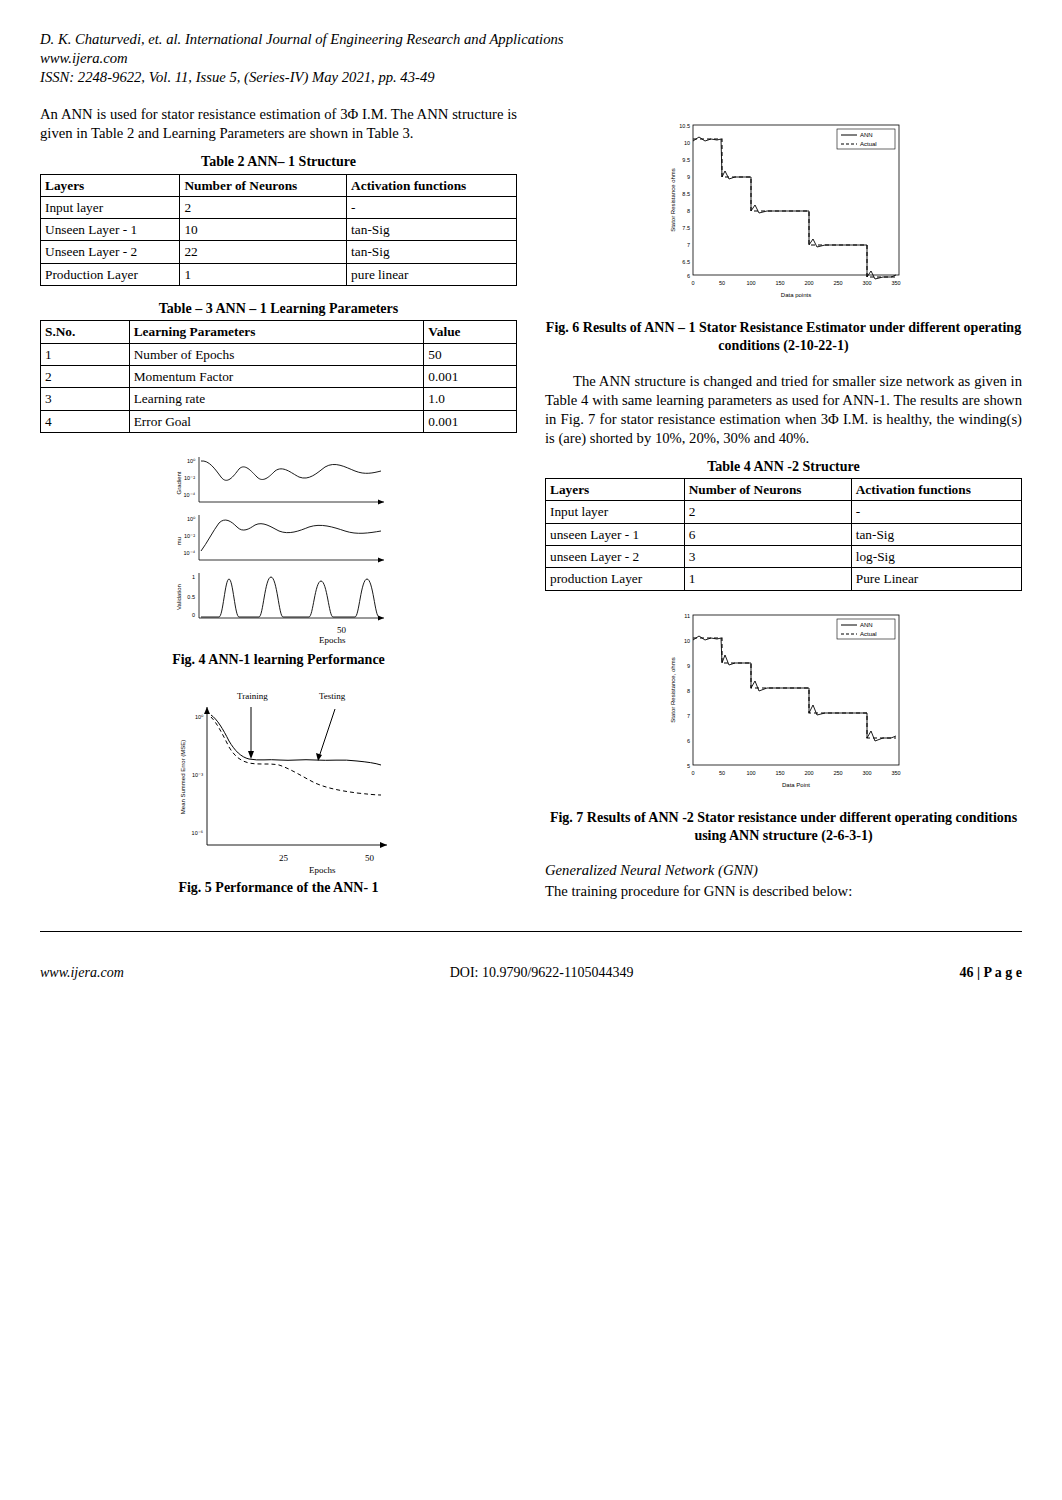D. K. Chaturvedi, et. al. International Journal of Engineering Research and Applications www.ijera.com ISSN: 2248-9622, Vol. 11, Issue 5, (Series-IV) May 2021, pp. 43-49
An ANN is used for stator resistance estimation of 3Φ I.M. The ANN structure is given in Table 2 and Learning Parameters are shown in Table 3.
Table 2 ANN– 1 Structure
| Layers | Number of Neurons | Activation functions |
| --- | --- | --- |
| Input layer | 2 | - |
| Unseen Layer - 1 | 10 | tan-Sig |
| Unseen Layer - 2 | 22 | tan-Sig |
| Production Layer | 1 | pure linear |
Table – 3 ANN – 1 Learning Parameters
| S.No. | Learning Parameters | Value |
| --- | --- | --- |
| 1 | Number of Epochs | 50 |
| 2 | Momentum Factor | 0.001 |
| 3 | Learning rate | 1.0 |
| 4 | Error Goal | 0.001 |
Gradient 10⁰ 10⁻² 10⁻⁴ mu 10⁰ 10⁻² 10⁻⁴ Validation 1 0.5 0 50 Epochs
Fig. 4 ANN-1 learning Performance
Training Testing 10⁰ 10⁻³ 10⁻⁶ Mean Summed Error (MSE) 25 50 Epochs
Fig. 5 Performance of the ANN- 1
10.5 10 9.5 9 8.5 8 7.5 7 6.5 6 0 50 100 150 200 250 300 350 Data points Stator Resistance ohms ANN Actual
Fig. 6 Results of ANN – 1 Stator Resistance Estimator under different operating conditions (2-10-22-1)
The ANN structure is changed and tried for smaller size network as given in Table 4 with same learning parameters as used for ANN-1. The results are shown in Fig. 7 for stator resistance estimation when 3Φ I.M. is healthy, the winding(s) is (are) shorted by 10%, 20%, 30% and 40%.
Table 4 ANN -2 Structure
| Layers | Number of Neurons | Activation functions |
| --- | --- | --- |
| Input layer | 2 | - |
| unseen Layer - 1 | 6 | tan-Sig |
| unseen Layer - 2 | 3 | log-Sig |
| production Layer | 1 | Pure Linear |
11 10 9 8 7 6 5 0 50 100 150 200 250 300 350 Data Point Stator Resistance, ohms ANN Actual
Fig. 7 Results of ANN -2 Stator resistance under different operating conditions using ANN structure (2-6-3-1)
Generalized Neural Network (GNN)
The training procedure for GNN is described below:
www.ijera.com
DOI: 10.9790/9622-1105044349
46 | P a g e